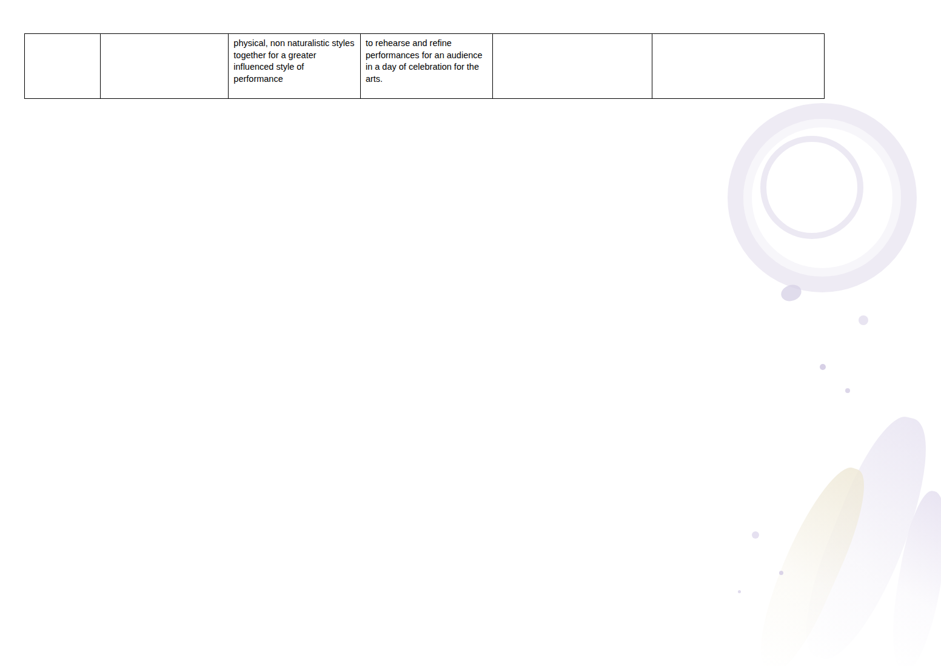| | | physical, non naturalistic styles together for a greater influenced style of performance | to rehearse and refine performances for an audience in a day of celebration for the arts. | | |